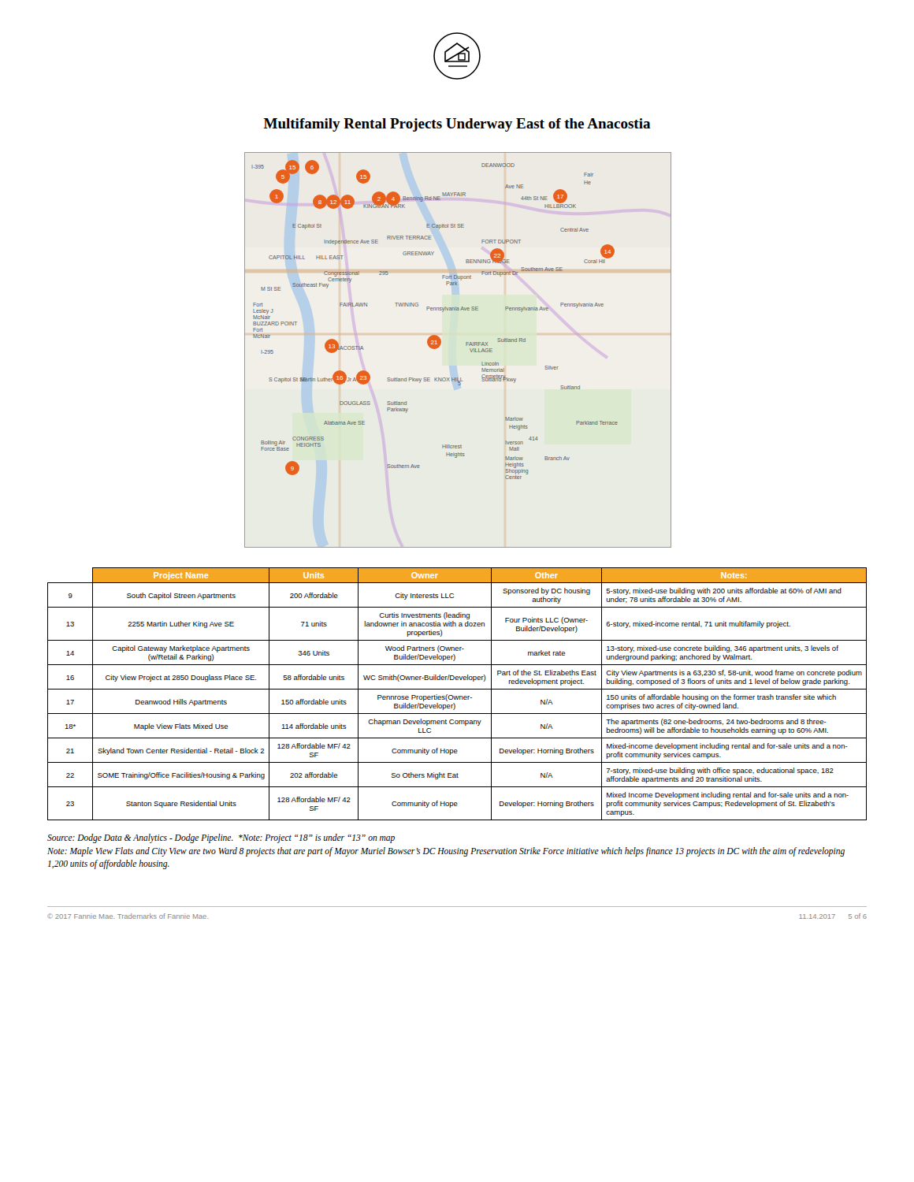Multifamily Rental Projects Underway East of the Anacostia
I-395 DEANWOOD Fair He Ave NE MAYFAIR KINGMAN PARK Benning Rd NE 44th St NE HILLBROOK E Capitol St E Capitol St SE RIVER TERRACE Independence Ave SE FORT DUPONT Central Ave CAPITOL HILL HILL EAST GREENWAY BENNING RIDGE Coral Hil Congressional Cemetery 295 Fort Dupont Park Fort Dupont Dr Southern Ave SE M St SE Southeast Fwy Fort Lesley J McNair BUZZARD POINT Fort McNair FAIRLAWN TWINING Pennsylvania Ave SE Pennsylvania Ave Pennsylvania Ave I-295 ANACOSTIA FAIRFAX VILLAGE Suitland Rd Lincoln Memorial Cemetery Silver S Capitol St SE Martin Luther King Jr Ave Suitland Pkwy SE KNOX HILL 5 Suitland Pkwy Suitland DOUGLASS Suitland Parkway Alabama Ave SE Marlow Heights Parkland Terrace Bolling Air Force Base CONGRESS HEIGHTS Hillcrest Heights Iverson Mall Marlow Heights Shopping Center 414 Branch Av Southern Ave 15 5 6 15 1 8 12 11 2 4 17 22 14 13 21 16 23 9
| | Project Name | Units | Owner | Other | Notes: |
| --- | --- | --- | --- | --- | --- |
| 9 | South Capitol Streen Apartments | 200 Affordable | City Interests LLC | Sponsored by DC housing authority | 5-story, mixed-use building with 200 units affordable at 60% of AMI and under; 78 units affordable at 30% of AMI. |
| 13 | 2255 Martin Luther King Ave SE | 71 units | Curtis Investments (leading landowner in anacostia with a dozen properties) | Four Points LLC (Owner-Builder/Developer) | 6-story, mixed-income rental, 71 unit multifamily project. |
| 14 | Capitol Gateway Marketplace Apartments (w/Retail & Parking) | 346 Units | Wood Partners (Owner-Builder/Developer) | market rate | 13-story, mixed-use concrete building, 346 apartment units, 3 levels of underground parking; anchored by Walmart. |
| 16 | City View Project at 2850 Douglass Place SE. | 58 affordable units | WC Smith(Owner-Builder/Developer) | Part of the St. Elizabeths East redevelopment project. | City View Apartments is a 63,230 sf, 58-unit, wood frame on concrete podium building, composed of 3 floors of units and 1 level of below grade parking. |
| 17 | Deanwood Hills Apartments | 150 affordable units | Pennrose Properties(Owner-Builder/Developer) | N/A | 150 units of affordable housing on the former trash transfer site which comprises two acres of city-owned land. |
| 18* | Maple View Flats Mixed Use | 114 affordable units | Chapman Development Company LLC | N/A | The apartments (82 one-bedrooms, 24 two-bedrooms and 8 three-bedrooms) will be affordable to households earning up to 60% AMI. |
| 21 | Skyland Town Center Residential - Retail - Block 2 | 128 Affordable MF/ 42 SF | Community of Hope | Developer: Horning Brothers | Mixed-income development including rental and for-sale units and a non-profit community services campus. |
| 22 | SOME Training/Office Facilities/Housing & Parking | 202 affordable | So Others Might Eat | N/A | 7-story, mixed-use building with office space, educational space, 182 affordable apartments and 20 transitional units. |
| 23 | Stanton Square Residential Units | 128 Affordable MF/ 42 SF | Community of Hope | Developer: Horning Brothers | Mixed Income Development including rental and for-sale units and a non-profit community services Campus; Redevelopment of St. Elizabeth's campus. |
Source: Dodge Data & Analytics - Dodge Pipeline. *Note: Project “18” is under “13” on map
Note: Maple View Flats and City View are two Ward 8 projects that are part of Mayor Muriel Bowser’s DC Housing Preservation Strike Force initiative which helps finance 13 projects in DC with the aim of redeveloping 1,200 units of affordable housing.
© 2017 Fannie Mae. Trademarks of Fannie Mae.
11.14.2017 5 of 6